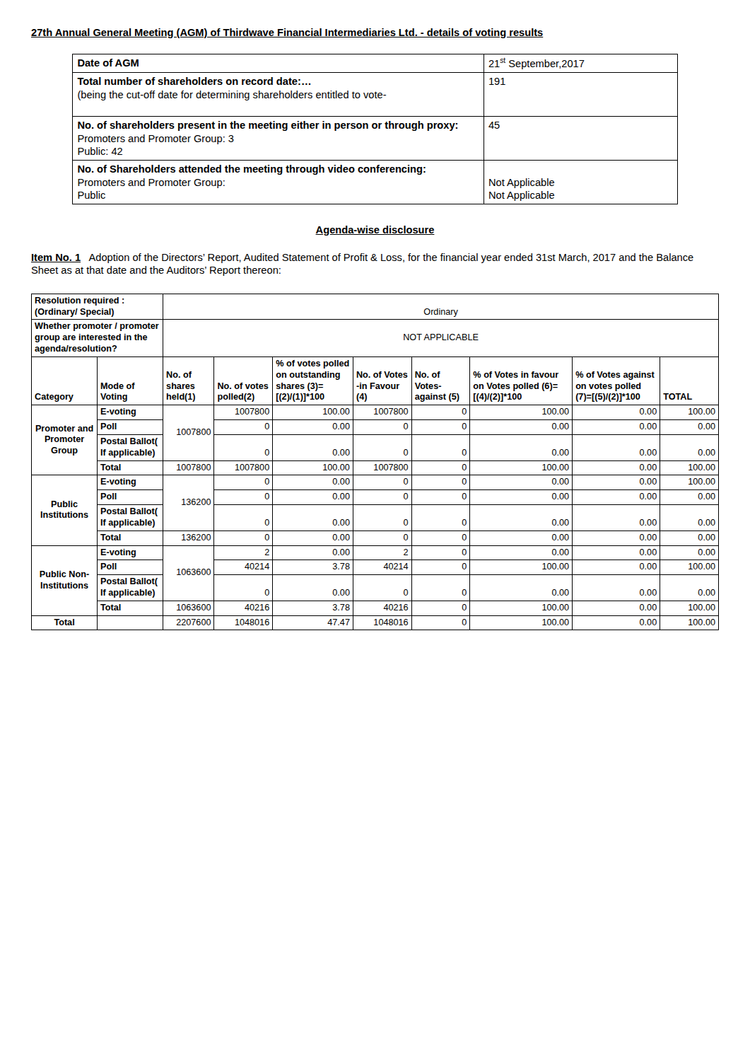27th Annual General Meeting (AGM) of Thirdwave Financial Intermediaries Ltd. - details of voting results
| Date of AGM | 21 st September,2017 |
| Total number of shareholders on record date:… (being the cut-off date for determining shareholders entitled to vote- | 191 |
| No. of shareholders present in the meeting either in person or through proxy: Promoters and Promoter Group: 3 Public: 42 | 45 |
| No. of Shareholders attended the meeting through video conferencing: Promoters and Promoter Group: Public | Not Applicable Not Applicable |
Agenda-wise disclosure
Item No. 1 Adoption of the Directors’ Report, Audited Statement of Profit & Loss, for the financial year ended 31st March, 2017 and the Balance Sheet as at that date and the Auditors’ Report thereon:
| Resolution required : (Ordinary/ Special) | Ordinary |
| Whether promoter / promoter group are interested in the agenda/resolution? | NOT APPLICABLE |
| Category | Mode of Voting | No. of shares held(1) | No. of votes polled(2) | % of votes polled on outstanding shares (3)=[(2)/(1)]*100 | No. of Votes -in Favour (4) | No. of Votes-against (5) | % of Votes in favour on Votes polled (6)=[(4)/(2)]*100 | % of Votes against on votes polled (7)=[(5)/(2)]*100 | TOTAL |
| Promoter and Promoter Group | E-voting | 1007800 | 1007800 | 100.00 | 1007800 | 0 | 100.00 | 0.00 | 100.00 |
| Poll | 0 | 0.00 | 0 | 0 | 0.00 | 0.00 | 0.00 |
| Postal Ballot( If applicable) | 0 | 0.00 | 0 | 0 | 0.00 | 0.00 | 0.00 |
| Total | 1007800 | 1007800 | 100.00 | 1007800 | 0 | 100.00 | 0.00 | 100.00 |
| Public Institutions | E-voting | 136200 | 0 | 0.00 | 0 | 0 | 0.00 | 0.00 | 100.00 |
| Poll | 0 | 0.00 | 0 | 0 | 0.00 | 0.00 | 0.00 |
| Postal Ballot( If applicable) | 0 | 0.00 | 0 | 0 | 0.00 | 0.00 | 0.00 |
| Total | 136200 | 0 | 0.00 | 0 | 0 | 0.00 | 0.00 | 0.00 |
| Public Non-Institutions | E-voting | 1063600 | 2 | 0.00 | 2 | 0 | 0.00 | 0.00 | 0.00 |
| Poll | 40214 | 3.78 | 40214 | 0 | 100.00 | 0.00 | 100.00 |
| Postal Ballot( If applicable) | 0 | 0.00 | 0 | 0 | 0.00 | 0.00 | 0.00 |
| Total | 1063600 | 40216 | 3.78 | 40216 | 0 | 100.00 | 0.00 | 100.00 |
| Total | | 2207600 | 1048016 | 47.47 | 1048016 | 0 | 100.00 | 0.00 | 100.00 |